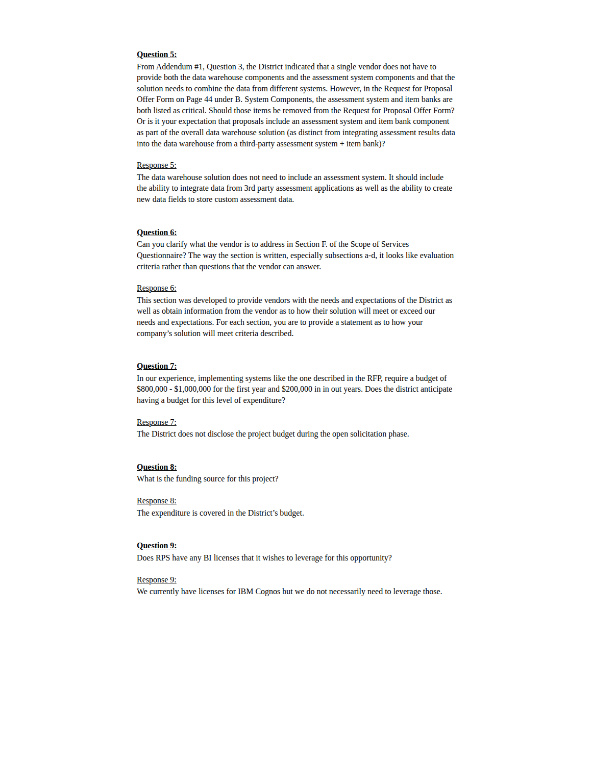Question 5:
From Addendum #1, Question 3, the District indicated that a single vendor does not have to provide both the data warehouse components and the assessment system components and that the solution needs to combine the data from different systems. However, in the Request for Proposal Offer Form on Page 44 under B. System Components, the assessment system and item banks are both listed as critical. Should those items be removed from the Request for Proposal Offer Form? Or is it your expectation that proposals include an assessment system and item bank component as part of the overall data warehouse solution (as distinct from integrating assessment results data into the data warehouse from a third-party assessment system + item bank)?
Response 5:
The data warehouse solution does not need to include an assessment system. It should include the ability to integrate data from 3rd party assessment applications as well as the ability to create new data fields to store custom assessment data.
Question 6:
Can you clarify what the vendor is to address in Section F. of the Scope of Services Questionnaire? The way the section is written, especially subsections a-d, it looks like evaluation criteria rather than questions that the vendor can answer.
Response 6:
This section was developed to provide vendors with the needs and expectations of the District as well as obtain information from the vendor as to how their solution will meet or exceed our needs and expectations. For each section, you are to provide a statement as to how your company’s solution will meet criteria described.
Question 7:
In our experience, implementing systems like the one described in the RFP, require a budget of $800,000 - $1,000,000 for the first year and $200,000 in in out years. Does the district anticipate having a budget for this level of expenditure?
Response 7:
The District does not disclose the project budget during the open solicitation phase.
Question 8:
What is the funding source for this project?
Response 8:
The expenditure is covered in the District’s budget.
Question 9:
Does RPS have any BI licenses that it wishes to leverage for this opportunity?
Response 9:
We currently have licenses for IBM Cognos but we do not necessarily need to leverage those.